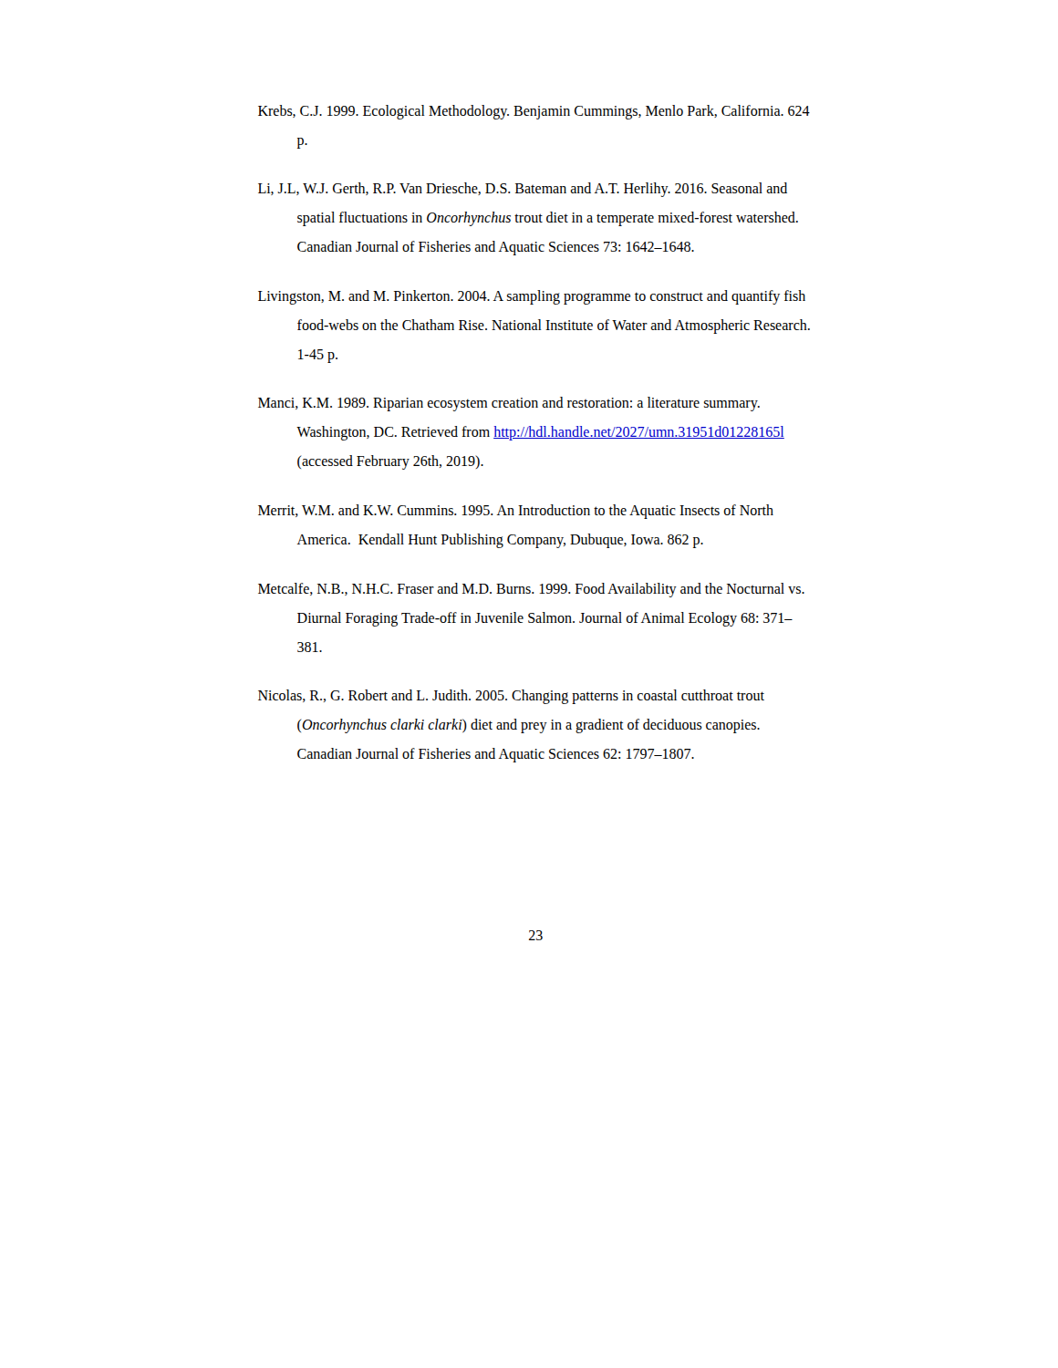Krebs, C.J. 1999. Ecological Methodology. Benjamin Cummings, Menlo Park, California. 624 p.
Li, J.L, W.J. Gerth, R.P. Van Driesche, D.S. Bateman and A.T. Herlihy. 2016. Seasonal and spatial fluctuations in Oncorhynchus trout diet in a temperate mixed-forest watershed. Canadian Journal of Fisheries and Aquatic Sciences 73: 1642–1648.
Livingston, M. and M. Pinkerton. 2004. A sampling programme to construct and quantify fish food-webs on the Chatham Rise. National Institute of Water and Atmospheric Research. 1-45 p.
Manci, K.M. 1989. Riparian ecosystem creation and restoration: a literature summary. Washington, DC. Retrieved from http://hdl.handle.net/2027/umn.31951d01228165l (accessed February 26th, 2019).
Merrit, W.M. and K.W. Cummins. 1995. An Introduction to the Aquatic Insects of North America. Kendall Hunt Publishing Company, Dubuque, Iowa. 862 p.
Metcalfe, N.B., N.H.C. Fraser and M.D. Burns. 1999. Food Availability and the Nocturnal vs. Diurnal Foraging Trade-off in Juvenile Salmon. Journal of Animal Ecology 68: 371–381.
Nicolas, R., G. Robert and L. Judith. 2005. Changing patterns in coastal cutthroat trout (Oncorhynchus clarki clarki) diet and prey in a gradient of deciduous canopies. Canadian Journal of Fisheries and Aquatic Sciences 62: 1797–1807.
23